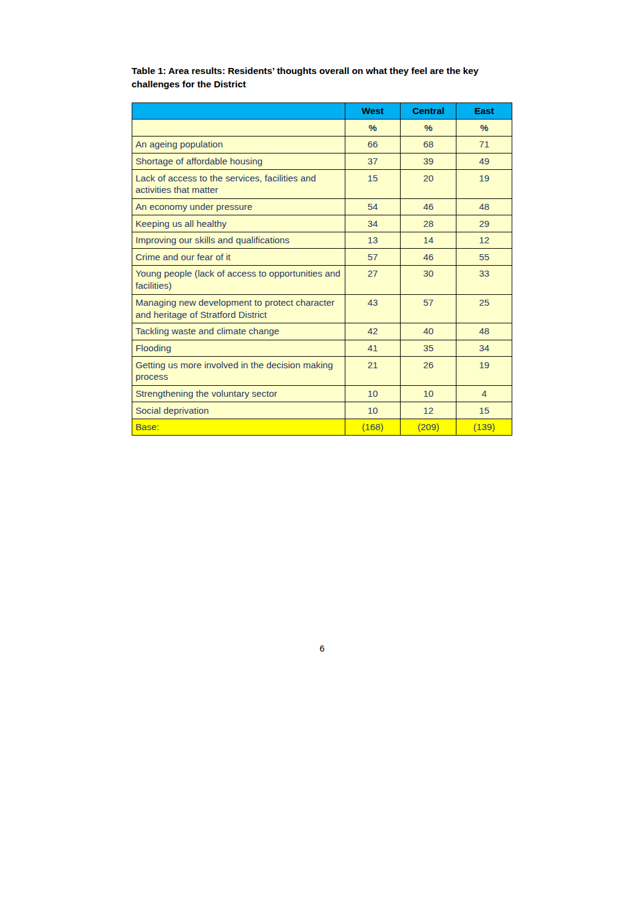Table 1: Area results: Residents’ thoughts overall on what they feel are the key challenges for the District
| | West | Central | East |
| --- | --- | --- | --- |
| | % | % | % |
| An ageing population | 66 | 68 | 71 |
| Shortage of affordable housing | 37 | 39 | 49 |
| Lack of access to the services, facilities and activities that matter | 15 | 20 | 19 |
| An economy under pressure | 54 | 46 | 48 |
| Keeping us all healthy | 34 | 28 | 29 |
| Improving our skills and qualifications | 13 | 14 | 12 |
| Crime and our fear of it | 57 | 46 | 55 |
| Young people (lack of access to opportunities and facilities) | 27 | 30 | 33 |
| Managing new development to protect character and heritage of Stratford District | 43 | 57 | 25 |
| Tackling waste and climate change | 42 | 40 | 48 |
| Flooding | 41 | 35 | 34 |
| Getting us more involved in the decision making process | 21 | 26 | 19 |
| Strengthening the voluntary sector | 10 | 10 | 4 |
| Social deprivation | 10 | 12 | 15 |
| Base: | (168) | (209) | (139) |
6